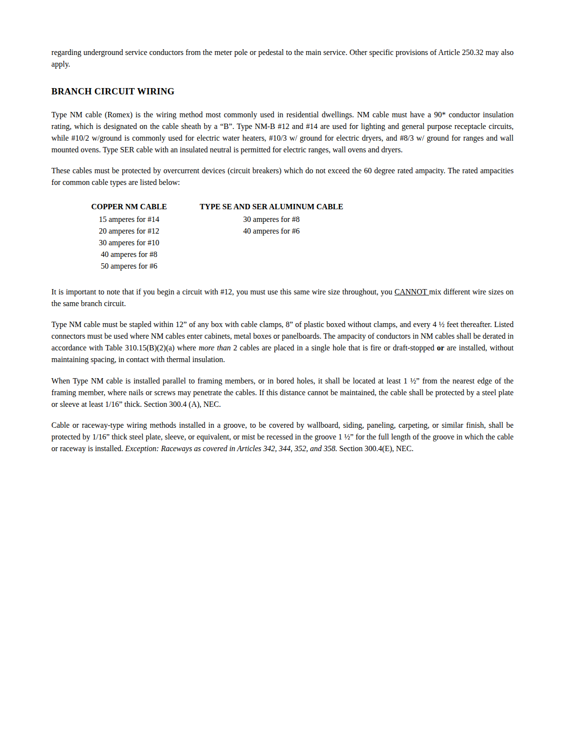regarding underground service conductors from the meter pole or pedestal to the main service. Other specific provisions of Article 250.32 may also apply.
BRANCH CIRCUIT WIRING
Type NM cable (Romex) is the wiring method most commonly used in residential dwellings. NM cable must have a 90* conductor insulation rating, which is designated on the cable sheath by a “B”. Type NM-B #12 and #14 are used for lighting and general purpose receptacle circuits, while #10/2 w/ground is commonly used for electric water heaters, #10/3 w/ ground for electric dryers, and #8/3 w/ ground for ranges and wall mounted ovens. Type SER cable with an insulated neutral is permitted for electric ranges, wall ovens and dryers.
These cables must be protected by overcurrent devices (circuit breakers) which do not exceed the 60 degree rated ampacity. The rated ampacities for common cable types are listed below:
| COPPER NM CABLE | TYPE SE AND SER ALUMINUM CABLE |
| --- | --- |
| 15 amperes for #14 | 30 amperes for #8 |
| 20 amperes for #12 | 40 amperes for #6 |
| 30 amperes for #10 | |
| 40 amperes for #8 | |
| 50 amperes for #6 | |
It is important to note that if you begin a circuit with #12, you must use this same wire size throughout, you CANNOT mix different wire sizes on the same branch circuit.
Type NM cable must be stapled within 12” of any box with cable clamps, 8” of plastic boxed without clamps, and every 4 ½ feet thereafter. Listed connectors must be used where NM cables enter cabinets, metal boxes or panelboards. The ampacity of conductors in NM cables shall be derated in accordance with Table 310.15(B)(2)(a) where more than 2 cables are placed in a single hole that is fire or draft-stopped or are installed, without maintaining spacing, in contact with thermal insulation.
When Type NM cable is installed parallel to framing members, or in bored holes, it shall be located at least 1 ½” from the nearest edge of the framing member, where nails or screws may penetrate the cables. If this distance cannot be maintained, the cable shall be protected by a steel plate or sleeve at least 1/16” thick. Section 300.4 (A), NEC.
Cable or raceway-type wiring methods installed in a groove, to be covered by wallboard, siding, paneling, carpeting, or similar finish, shall be protected by 1/16” thick steel plate, sleeve, or equivalent, or mist be recessed in the groove 1 ½” for the full length of the groove in which the cable or raceway is installed. Exception: Raceways as covered in Articles 342, 344, 352, and 358. Section 300.4(E), NEC.